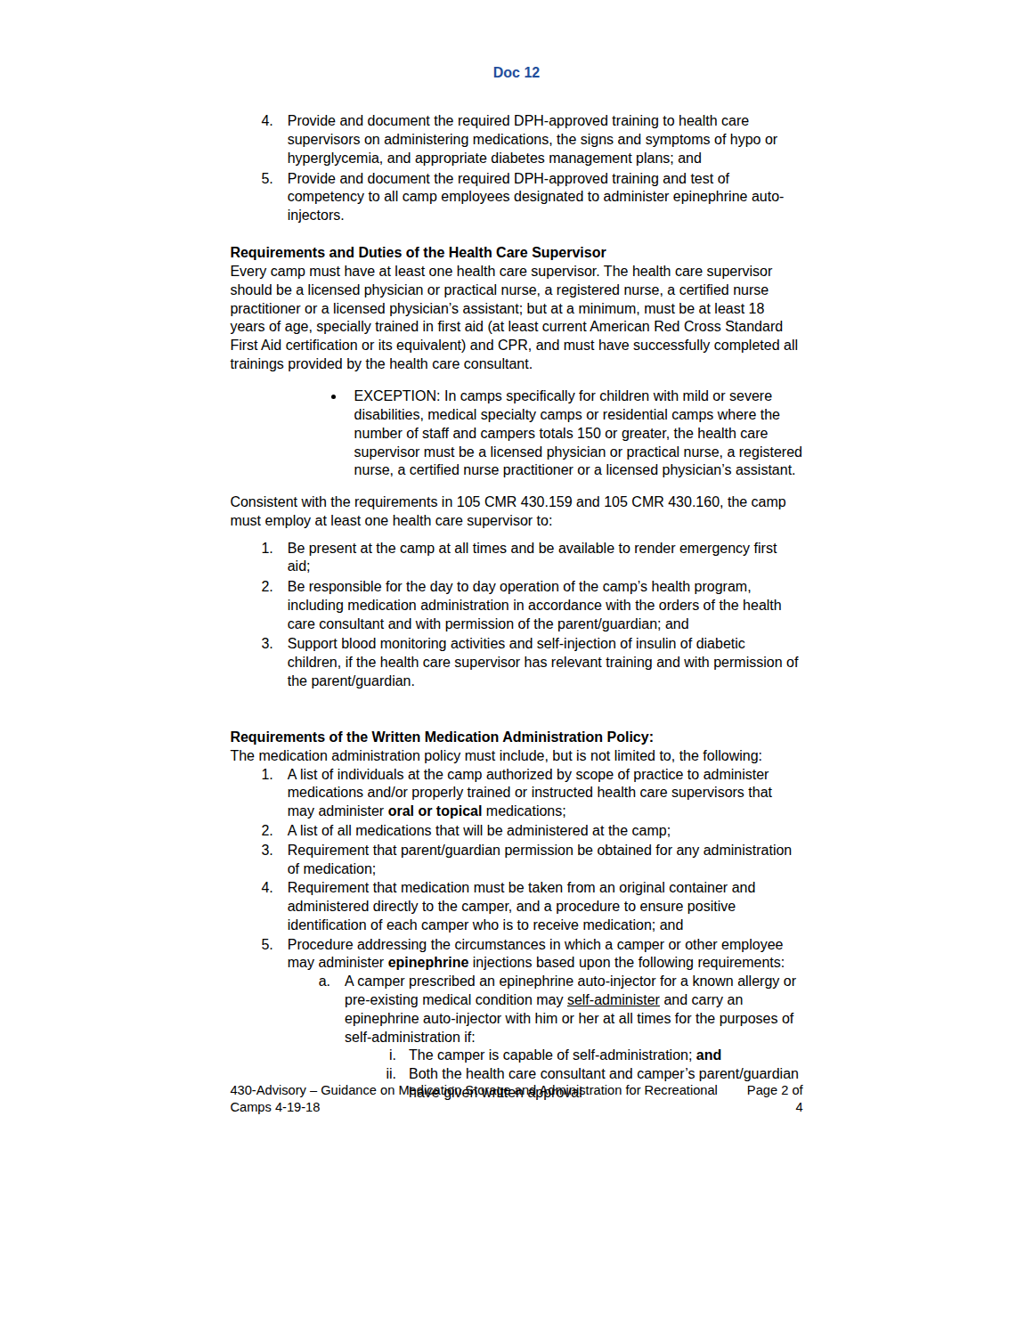Doc 12
Provide and document the required DPH-approved training to health care supervisors on administering medications, the signs and symptoms of hypo or hyperglycemia, and appropriate diabetes management plans; and
Provide and document the required DPH-approved training and test of competency to all camp employees designated to administer epinephrine auto-injectors.
Requirements and Duties of the Health Care Supervisor
Every camp must have at least one health care supervisor. The health care supervisor should be a licensed physician or practical nurse, a registered nurse, a certified nurse practitioner or a licensed physician’s assistant; but at a minimum, must be at least 18 years of age, specially trained in first aid (at least current American Red Cross Standard First Aid certification or its equivalent) and CPR, and must have successfully completed all trainings provided by the health care consultant.
EXCEPTION: In camps specifically for children with mild or severe disabilities, medical specialty camps or residential camps where the number of staff and campers totals 150 or greater, the health care supervisor must be a licensed physician or practical nurse, a registered nurse, a certified nurse practitioner or a licensed physician’s assistant.
Consistent with the requirements in 105 CMR 430.159 and 105 CMR 430.160, the camp must employ at least one health care supervisor to:
Be present at the camp at all times and be available to render emergency first aid;
Be responsible for the day to day operation of the camp’s health program, including medication administration in accordance with the orders of the health care consultant and with permission of the parent/guardian; and
Support blood monitoring activities and self-injection of insulin of diabetic children, if the health care supervisor has relevant training and with permission of the parent/guardian.
Requirements of the Written Medication Administration Policy:
The medication administration policy must include, but is not limited to, the following:
A list of individuals at the camp authorized by scope of practice to administer medications and/or properly trained or instructed health care supervisors that may administer oral or topical medications;
A list of all medications that will be administered at the camp;
Requirement that parent/guardian permission be obtained for any administration of medication;
Requirement that medication must be taken from an original container and administered directly to the camper, and a procedure to ensure positive identification of each camper who is to receive medication; and
Procedure addressing the circumstances in which a camper or other employee may administer epinephrine injections based upon the following requirements:
A camper prescribed an epinephrine auto-injector for a known allergy or pre-existing medical condition may self-administer and carry an epinephrine auto-injector with him or her at all times for the purposes of self-administration if:
The camper is capable of self-administration; and
Both the health care consultant and camper’s parent/guardian have given written approval
430-Advisory – Guidance on Medication Storage and Administration for Recreational Camps 4-19-18 Page 2 of 4